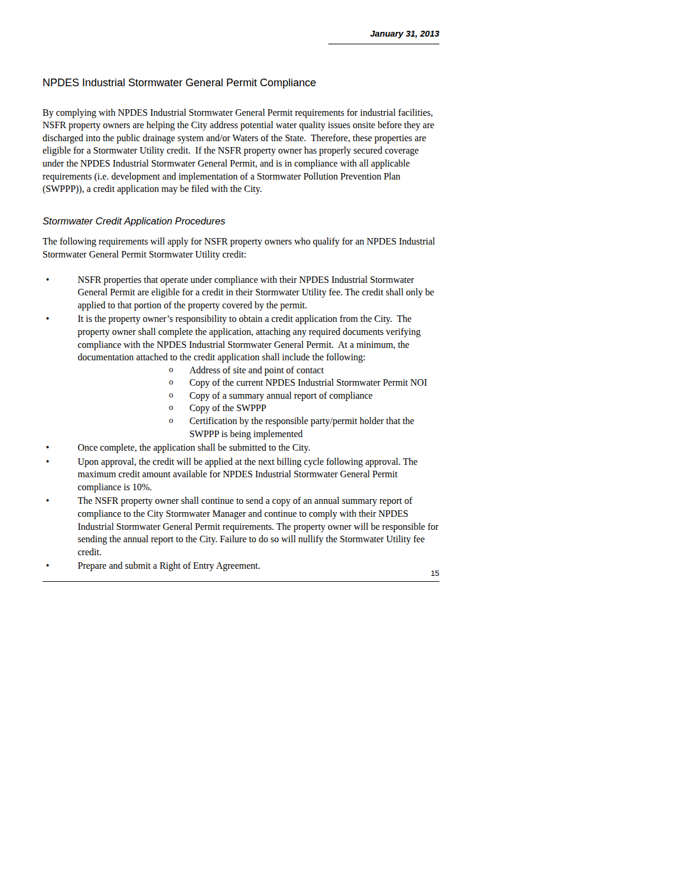January 31, 2013
NPDES Industrial Stormwater General Permit Compliance
By complying with NPDES Industrial Stormwater General Permit requirements for industrial facilities, NSFR property owners are helping the City address potential water quality issues onsite before they are discharged into the public drainage system and/or Waters of the State. Therefore, these properties are eligible for a Stormwater Utility credit. If the NSFR property owner has properly secured coverage under the NPDES Industrial Stormwater General Permit, and is in compliance with all applicable requirements (i.e. development and implementation of a Stormwater Pollution Prevention Plan (SWPPP)), a credit application may be filed with the City.
Stormwater Credit Application Procedures
The following requirements will apply for NSFR property owners who qualify for an NPDES Industrial Stormwater General Permit Stormwater Utility credit:
NSFR properties that operate under compliance with their NPDES Industrial Stormwater General Permit are eligible for a credit in their Stormwater Utility fee. The credit shall only be applied to that portion of the property covered by the permit.
It is the property owner’s responsibility to obtain a credit application from the City. The property owner shall complete the application, attaching any required documents verifying compliance with the NPDES Industrial Stormwater General Permit. At a minimum, the documentation attached to the credit application shall include the following:
Address of site and point of contact
Copy of the current NPDES Industrial Stormwater Permit NOI
Copy of a summary annual report of compliance
Copy of the SWPPP
Certification by the responsible party/permit holder that the SWPPP is being implemented
Once complete, the application shall be submitted to the City.
Upon approval, the credit will be applied at the next billing cycle following approval. The maximum credit amount available for NPDES Industrial Stormwater General Permit compliance is 10%.
The NSFR property owner shall continue to send a copy of an annual summary report of compliance to the City Stormwater Manager and continue to comply with their NPDES Industrial Stormwater General Permit requirements. The property owner will be responsible for sending the annual report to the City. Failure to do so will nullify the Stormwater Utility fee credit.
Prepare and submit a Right of Entry Agreement.
15